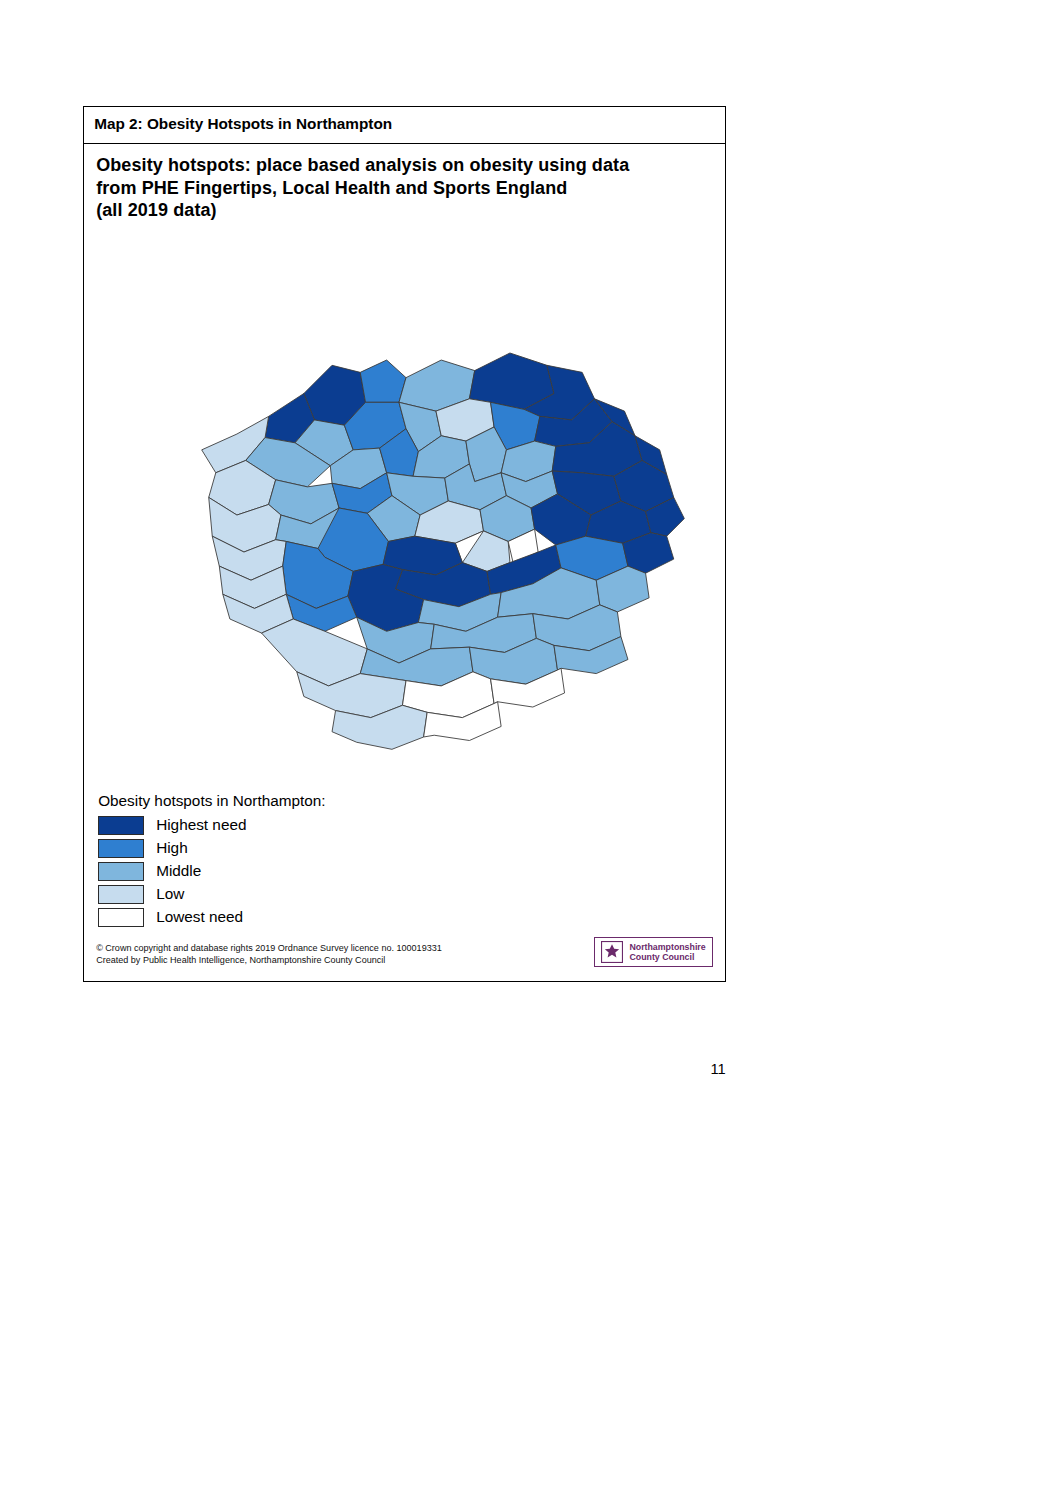Map 2: Obesity Hotspots in Northampton
Obesity hotspots: place based analysis on obesity using data
from PHE Fingertips, Local Health and Sports England
(all 2019 data)
Obesity hotspots in Northampton:
Highest need
High
Middle
Low
Lowest need
© Crown copyright and database rights 2019 Ordnance Survey licence no. 100019331
Created by Public Health Intelligence, Northamptonshire County Council
Northamptonshire
County Council
11